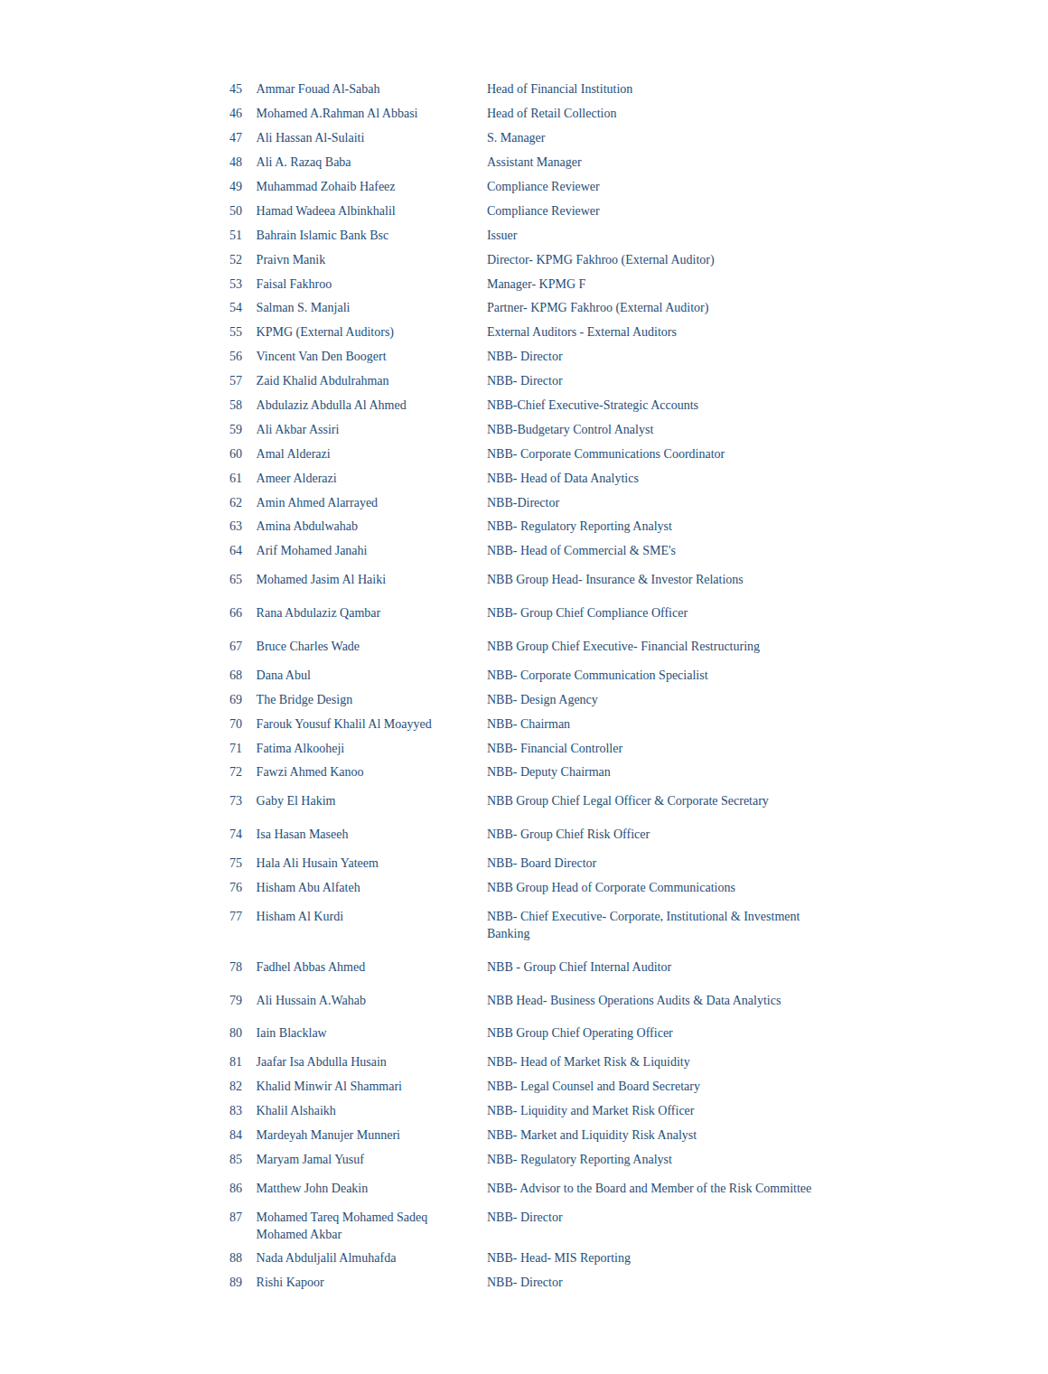| 45 | Ammar Fouad Al-Sabah | Head of Financial Institution |
| 46 | Mohamed A.Rahman Al Abbasi | Head of Retail Collection |
| 47 | Ali Hassan Al-Sulaiti | S. Manager |
| 48 | Ali A. Razaq Baba | Assistant Manager |
| 49 | Muhammad Zohaib Hafeez | Compliance Reviewer |
| 50 | Hamad Wadeea Albinkhalil | Compliance Reviewer |
| 51 | Bahrain Islamic Bank Bsc | Issuer |
| 52 | Praivn Manik | Director- KPMG Fakhroo (External Auditor) |
| 53 | Faisal Fakhroo | Manager- KPMG F |
| 54 | Salman S. Manjali | Partner- KPMG Fakhroo (External Auditor) |
| 55 | KPMG (External Auditors) | External Auditors - External Auditors |
| 56 | Vincent Van Den Boogert | NBB- Director |
| 57 | Zaid Khalid Abdulrahman | NBB- Director |
| 58 | Abdulaziz Abdulla Al Ahmed | NBB-Chief Executive-Strategic Accounts |
| 59 | Ali Akbar Assiri | NBB-Budgetary Control Analyst |
| 60 | Amal Alderazi | NBB- Corporate Communications Coordinator |
| 61 | Ameer Alderazi | NBB- Head of Data Analytics |
| 62 | Amin Ahmed Alarrayed | NBB-Director |
| 63 | Amina Abdulwahab | NBB- Regulatory Reporting Analyst |
| 64 | Arif Mohamed Janahi | NBB- Head of Commercial & SME's |
| 65 | Mohamed Jasim Al Haiki | NBB Group Head- Insurance & Investor Relations |
| 66 | Rana Abdulaziz Qambar | NBB- Group Chief Compliance Officer |
| 67 | Bruce Charles Wade | NBB Group Chief Executive- Financial Restructuring |
| 68 | Dana Abul | NBB- Corporate Communication Specialist |
| 69 | The Bridge Design | NBB- Design Agency |
| 70 | Farouk Yousuf Khalil Al Moayyed | NBB- Chairman |
| 71 | Fatima Alkooheji | NBB- Financial Controller |
| 72 | Fawzi Ahmed Kanoo | NBB- Deputy Chairman |
| 73 | Gaby El Hakim | NBB Group Chief Legal Officer & Corporate Secretary |
| 74 | Isa Hasan Maseeh | NBB- Group Chief Risk Officer |
| 75 | Hala Ali Husain Yateem | NBB- Board Director |
| 76 | Hisham Abu Alfateh | NBB Group Head of Corporate Communications |
| 77 | Hisham Al Kurdi | NBB- Chief Executive- Corporate, Institutional & Investment Banking |
| 78 | Fadhel Abbas Ahmed | NBB - Group Chief Internal Auditor |
| 79 | Ali Hussain A.Wahab | NBB Head- Business Operations Audits & Data Analytics |
| 80 | Iain Blacklaw | NBB Group Chief Operating Officer |
| 81 | Jaafar Isa Abdulla Husain | NBB- Head of Market Risk & Liquidity |
| 82 | Khalid Minwir Al Shammari | NBB- Legal Counsel and Board Secretary |
| 83 | Khalil Alshaikh | NBB- Liquidity and Market Risk Officer |
| 84 | Mardeyah Manujer Munneri | NBB- Market and Liquidity Risk Analyst |
| 85 | Maryam Jamal Yusuf | NBB- Regulatory Reporting Analyst |
| 86 | Matthew John Deakin | NBB- Advisor to the Board and Member of the Risk Committee |
| 87 | Mohamed Tareq Mohamed Sadeq Mohamed Akbar | NBB- Director |
| 88 | Nada Abduljalil Almuhafda | NBB- Head- MIS Reporting |
| 89 | Rishi Kapoor | NBB- Director |